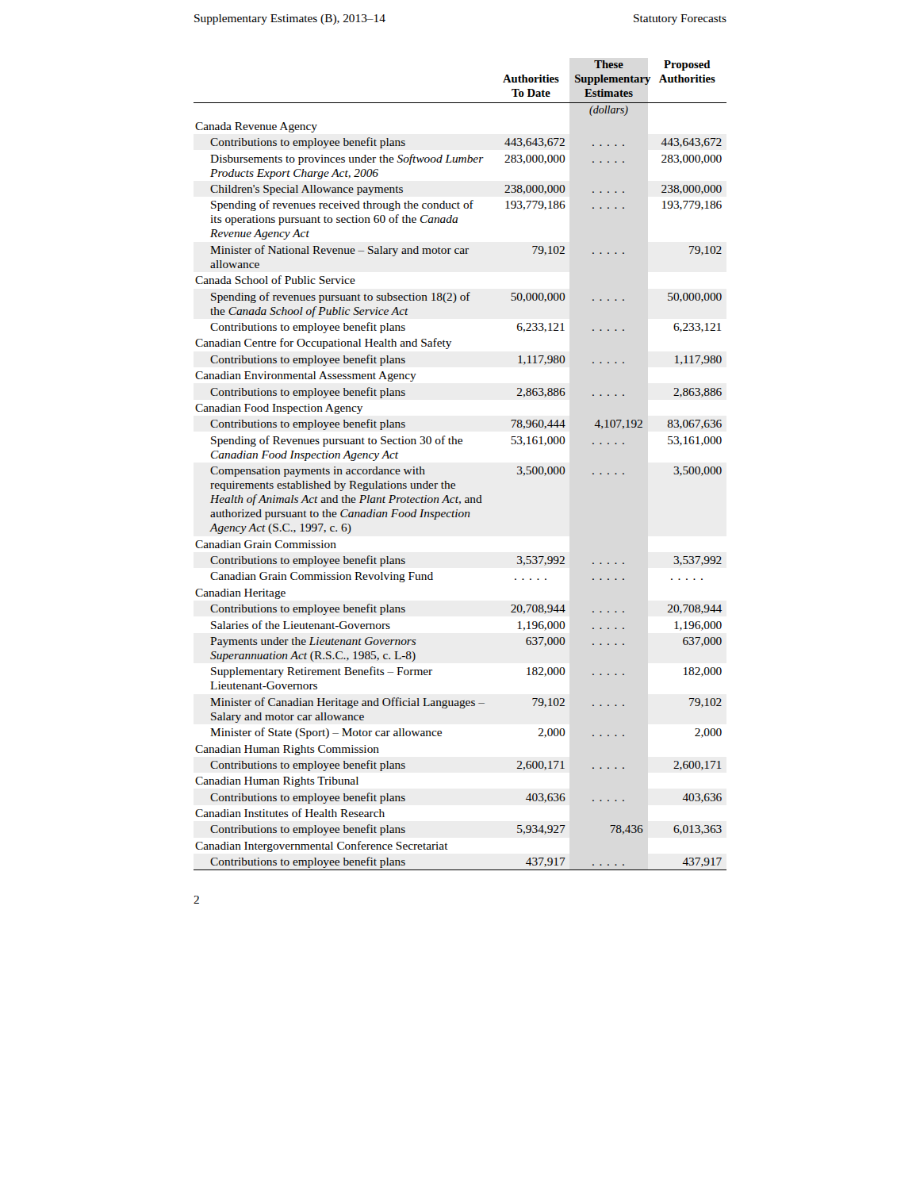Supplementary Estimates (B), 2013–14
Statutory Forecasts
| | | These | Proposed |
| --- | --- | --- | --- |
| | Authorities | Supplementary | Authorities |
| | To Date | Estimates | |
| | | (dollars) | |
| Canada Revenue Agency | | | |
| Contributions to employee benefit plans | 443,643,672 | . . . . . | 443,643,672 |
| Disbursements to provinces under the Softwood Lumber Products Export Charge Act, 2006 | 283,000,000 | . . . . . | 283,000,000 |
| Children's Special Allowance payments | 238,000,000 | . . . . . | 238,000,000 |
| Spending of revenues received through the conduct of its operations pursuant to section 60 of the Canada Revenue Agency Act | 193,779,186 | . . . . . | 193,779,186 |
| Minister of National Revenue – Salary and motor car allowance | 79,102 | . . . . . | 79,102 |
| Canada School of Public Service | | | |
| Spending of revenues pursuant to subsection 18(2) of the Canada School of Public Service Act | 50,000,000 | . . . . . | 50,000,000 |
| Contributions to employee benefit plans | 6,233,121 | . . . . . | 6,233,121 |
| Canadian Centre for Occupational Health and Safety | | | |
| Contributions to employee benefit plans | 1,117,980 | . . . . . | 1,117,980 |
| Canadian Environmental Assessment Agency | | | |
| Contributions to employee benefit plans | 2,863,886 | . . . . . | 2,863,886 |
| Canadian Food Inspection Agency | | | |
| Contributions to employee benefit plans | 78,960,444 | 4,107,192 | 83,067,636 |
| Spending of Revenues pursuant to Section 30 of the Canadian Food Inspection Agency Act | 53,161,000 | . . . . . | 53,161,000 |
| Compensation payments in accordance with requirements established by Regulations under the Health of Animals Act and the Plant Protection Act , and authorized pursuant to the Canadian Food Inspection Agency Act (S.C., 1997, c. 6) | 3,500,000 | . . . . . | 3,500,000 |
| Canadian Grain Commission | | | |
| Contributions to employee benefit plans | 3,537,992 | . . . . . | 3,537,992 |
| Canadian Grain Commission Revolving Fund | . . . . . | . . . . . | . . . . . |
| Canadian Heritage | | | |
| Contributions to employee benefit plans | 20,708,944 | . . . . . | 20,708,944 |
| Salaries of the Lieutenant-Governors | 1,196,000 | . . . . . | 1,196,000 |
| Payments under the Lieutenant Governors Superannuation Act (R.S.C., 1985, c. L-8) | 637,000 | . . . . . | 637,000 |
| Supplementary Retirement Benefits – Former Lieutenant-Governors | 182,000 | . . . . . | 182,000 |
| Minister of Canadian Heritage and Official Languages – Salary and motor car allowance | 79,102 | . . . . . | 79,102 |
| Minister of State (Sport) – Motor car allowance | 2,000 | . . . . . | 2,000 |
| Canadian Human Rights Commission | | | |
| Contributions to employee benefit plans | 2,600,171 | . . . . . | 2,600,171 |
| Canadian Human Rights Tribunal | | | |
| Contributions to employee benefit plans | 403,636 | . . . . . | 403,636 |
| Canadian Institutes of Health Research | | | |
| Contributions to employee benefit plans | 5,934,927 | 78,436 | 6,013,363 |
| Canadian Intergovernmental Conference Secretariat | | | |
| Contributions to employee benefit plans | 437,917 | . . . . . | 437,917 |
2